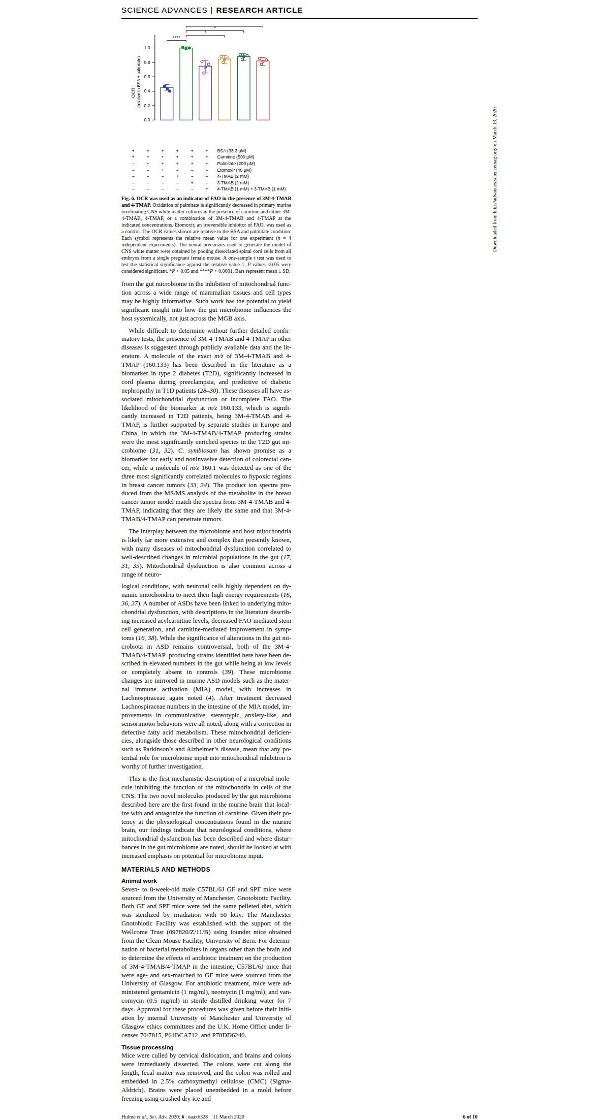SCIENCE ADVANCES|RESEARCH ARTICLE
Downloaded from http://advances.sciencemag.org/ on March 13, 2020
0.0 0.2 0.4 0.6 0.8 1.0 OCR (relative to BSA + palmitate) **** * * *
| + | + | + | + | + | + | BSA (33.3 µM) |
| + | + | + | + | + | + | Carnitine (500 µM) |
| − | + | + | + | + | + | Palmitate (200 µM) |
| − | − | + | − | − | − | Etomoxir (40 µM) |
| − | − | − | + | − | − | 4-TMAB (2 mM) |
| − | − | − | − | + | − | 3-TMAB (2 mM) |
| − | − | − | − | − | + | 4-TMAB (1 mM) + 3-TMAB (1 mM) |
Fig. 6. OCR was used as an indicator of FAO in the presence of 3M-4-TMAB and 4-TMAP. Oxidation of palmitate is significantly decreased in primary murine myelinating CNS white matter cultures in the presence of carnitine and either 3M-4-TMAB, 4-TMAP, or a combination of 3M-4-TMAB and 4-TMAP at the indicated concentrations. Etomoxir, an irreversible inhibitor of FAO, was used as a control. The OCR values shown are relative to the BSA and palmitate condition. Each symbol represents the relative mean value for one experiment (n = 4 independent experiments). The neural precursors used to generate the model of CNS white matter were obtained by pooling dissociated spinal cord cells from all embryos from a single pregnant female mouse. A one-sample t test was used to test the statistical significance against the relative value 1. P values ≤0.05 were considered significant. *P < 0.05 and ****P < 0.0001. Bars represent mean ± SD.
from the gut microbiome in the inhibition of mitochondrial function across a wide range of mammalian tissues and cell types may be highly informative. Such work has the potential to yield significant insight into how the gut microbiome influences the host systemically, not just across the MGB axis.
While difficult to determine without further detailed confirmatory tests, the presence of 3M-4-TMAB and 4-TMAP in other diseases is suggested through publicly available data and the literature. A molecule of the exact m/z of 3M-4-TMAB and 4-TMAP (160.133) has been described in the literature as a biomarker in type 2 diabetes (T2D), significantly increased in cord plasma during preeclampsia, and predictive of diabetic nephropathy in T1D patients (28–30). These diseases all have associated mitochondrial dysfunction or incomplete FAO. The likelihood of the biomarker at m/z 160.133, which is significantly increased in T2D patients, being 3M-4-TMAB and 4-TMAP, is further supported by separate studies in Europe and China, in which the 3M-4-TMAB/4-TMAP–producing strains were the most significantly enriched species in the T2D gut microbiome (31, 32). C. symbiosum has shown promise as a biomarker for early and noninvasive detection of colorectal cancer, while a molecule of m/z 160.1 was detected as one of the three most significantly correlated molecules to hypoxic regions in breast cancer tumors (33, 34). The product ion spectra produced from the MS/MS analysis of the metabolite in the breast cancer tumor model match the spectra from 3M-4-TMAB and 4-TMAP, indicating that they are likely the same and that 3M-4-TMAB/4-TMAP can penetrate tumors.
The interplay between the microbiome and host mitochondria is likely far more extensive and complex than presently known, with many diseases of mitochondrial dysfunction correlated to well-described changes in microbial populations in the gut (17, 31, 35). Mitochondrial dysfunction is also common across a range of neuro-
logical conditions, with neuronal cells highly dependent on dynamic mitochondria to meet their high energy requirements (16, 36, 37). A number of ASDs have been linked to underlying mitochondrial dysfunction, with descriptions in the literature describing increased acylcarnitine levels, decreased FAO-mediated stem cell generation, and carnitine-mediated improvement in symptoms (16, 38). While the significance of alterations in the gut microbiota in ASD remains controversial, both of the 3M-4-TMAB/4-TMAP–producing strains identified here have been described in elevated numbers in the gut while being at low levels or completely absent in controls (39). These microbiome changes are mirrored in murine ASD models such as the maternal immune activation (MIA) model, with increases in Lachnospiraceae again noted (4). After treatment decreased Lachnospiraceae numbers in the intestine of the MIA model, improvements in communicative, stereotypic, anxiety-like, and sensorimotor behaviors were all noted, along with a correction in defective fatty acid metabolism. These mitochondrial deficiencies, alongside those described in other neurological conditions such as Parkinson’s and Alzheimer’s disease, mean that any potential role for microbiome input into mitochondrial inhibition is worthy of further investigation.
This is the first mechanistic description of a microbial molecule inhibiting the function of the mitochondria in cells of the CNS. The two novel molecules produced by the gut microbiome described here are the first found in the murine brain that localize with and antagonize the function of carnitine. Given their potency at the physiological concentrations found in the murine brain, our findings indicate that neurological conditions, where mitochondrial dysfunction has been described and where disturbances in the gut microbiome are noted, should be looked at with increased emphasis on potential for microbiome input.
MATERIALS AND METHODS
Animal work
Seven- to 8-week-old male C57BL/6J GF and SPF mice were sourced from the University of Manchester, Gnotobiotic Facility. Both GF and SPF mice were fed the same pelleted diet, which was sterilized by irradiation with 50 kGy. The Manchester Gnotobiotic Facility was established with the support of the Wellcome Trust (097820/Z/11/B) using founder mice obtained from the Clean Mouse Facility, University of Bern. For determination of bacterial metabolites in organs other than the brain and to determine the effects of antibiotic treatment on the production of 3M-4-TMAB/4-TMAP in the intestine, C57BL/6J mice that were age- and sex-matched to GF mice were sourced from the University of Glasgow. For antibiotic treatment, mice were administered gentamicin (1 mg/ml), neomycin (1 mg/ml), and vancomycin (0.5 mg/ml) in sterile distilled drinking water for 7 days. Approval for these procedures was given before their initiation by internal University of Manchester and University of Glasgow ethics committees and the U.K. Home Office under licenses 70/7815, P64BCA712, and P78DD6240.
Tissue processing
Mice were culled by cervical dislocation, and brains and colons were immediately dissected. The colons were cut along the length, fecal matter was removed, and the colon was rolled and embedded in 2.5% carboxymethyl cellulose (CMC) (Sigma-Aldrich). Brains were placed unembedded in a mold before freezing using crushed dry ice and
Hulme et al., Sci. Adv. 2020; 6 : eaax6328 11 March 2020
6 of 10